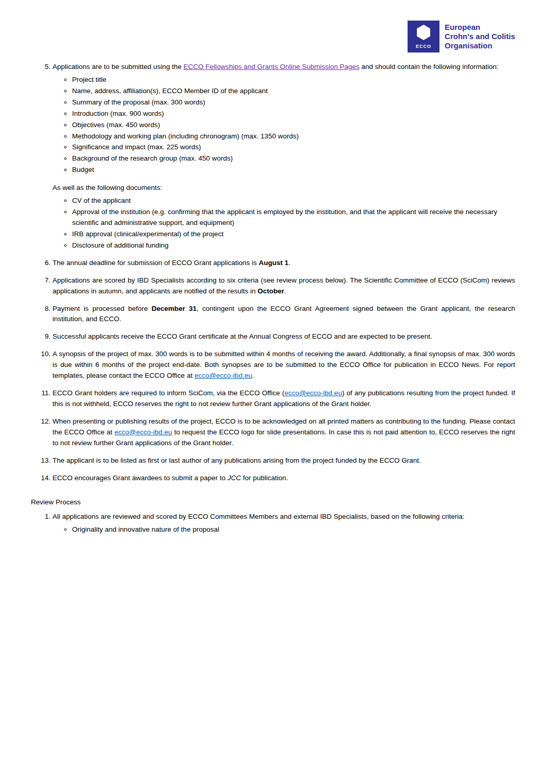European
Crohn's and Colitis
Organisation
Applications are to be submitted using the ECCO Fellowships and Grants Online Submission Pages and should contain the following information:
Project title
Name, address, affiliation(s), ECCO Member ID of the applicant
Summary of the proposal (max. 300 words)
Introduction (max. 900 words)
Objectives (max. 450 words)
Methodology and working plan (including chronogram) (max. 1350 words)
Significance and impact (max. 225 words)
Background of the research group (max. 450 words)
Budget
As well as the following documents:
CV of the applicant
Approval of the institution (e.g. confirming that the applicant is employed by the institution, and that the applicant will receive the necessary scientific and administrative support, and equipment)
IRB approval (clinical/experimental) of the project
Disclosure of additional funding
The annual deadline for submission of ECCO Grant applications is August 1.
Applications are scored by IBD Specialists according to six criteria (see review process below). The Scientific Committee of ECCO (SciCom) reviews applications in autumn, and applicants are notified of the results in October.
Payment is processed before December 31, contingent upon the ECCO Grant Agreement signed between the Grant applicant, the research institution, and ECCO.
Successful applicants receive the ECCO Grant certificate at the Annual Congress of ECCO and are expected to be present.
A synopsis of the project of max. 300 words is to be submitted within 4 months of receiving the award. Additionally, a final synopsis of max. 300 words is due within 6 months of the project end-date. Both synopses are to be submitted to the ECCO Office for publication in ECCO News. For report templates, please contact the ECCO Office at ecco@ecco-ibd.eu.
ECCO Grant holders are required to inform SciCom, via the ECCO Office (ecco@ecco-ibd.eu) of any publications resulting from the project funded. If this is not withheld, ECCO reserves the right to not review further Grant applications of the Grant holder.
When presenting or publishing results of the project, ECCO is to be acknowledged on all printed matters as contributing to the funding. Please contact the ECCO Office at ecco@ecco-ibd.eu to request the ECCO logo for slide presentations. In case this is not paid attention to, ECCO reserves the right to not review further Grant applications of the Grant holder.
The applicant is to be listed as first or last author of any publications arising from the project funded by the ECCO Grant.
ECCO encourages Grant awardees to submit a paper to JCC for publication.
Review Process
All applications are reviewed and scored by ECCO Committees Members and external IBD Specialists, based on the following criteria:
Originality and innovative nature of the proposal